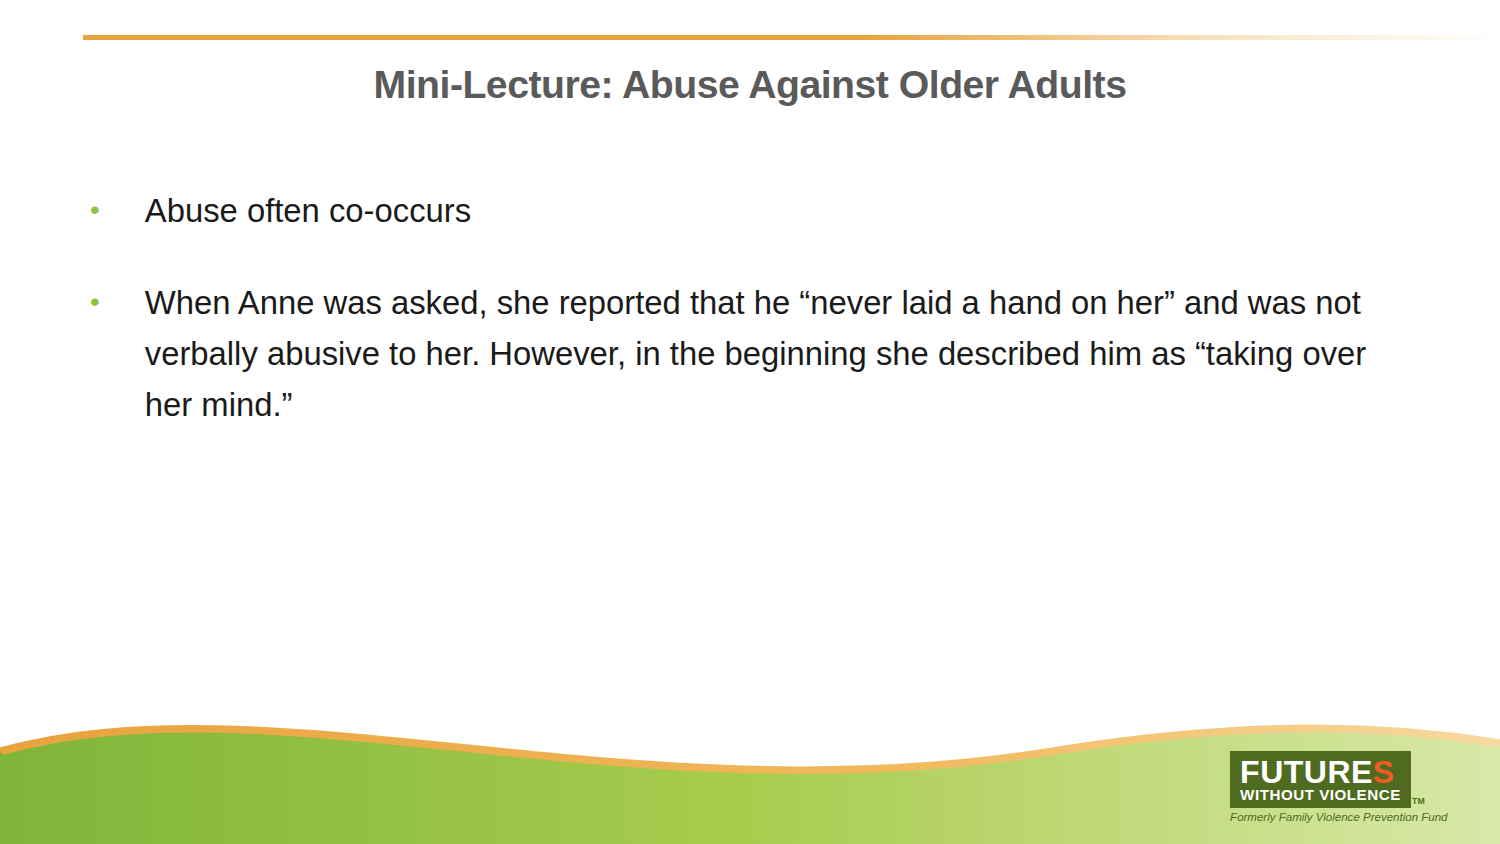Mini-Lecture: Abuse Against Older Adults
Abuse often co-occurs
When Anne was asked, she reported that he “never laid a hand on her” and was not verbally abusive to her. However, in the beginning she described him as “taking over her mind.”
FUTURES WITHOUT VIOLENCE TM
Formerly Family Violence Prevention Fund